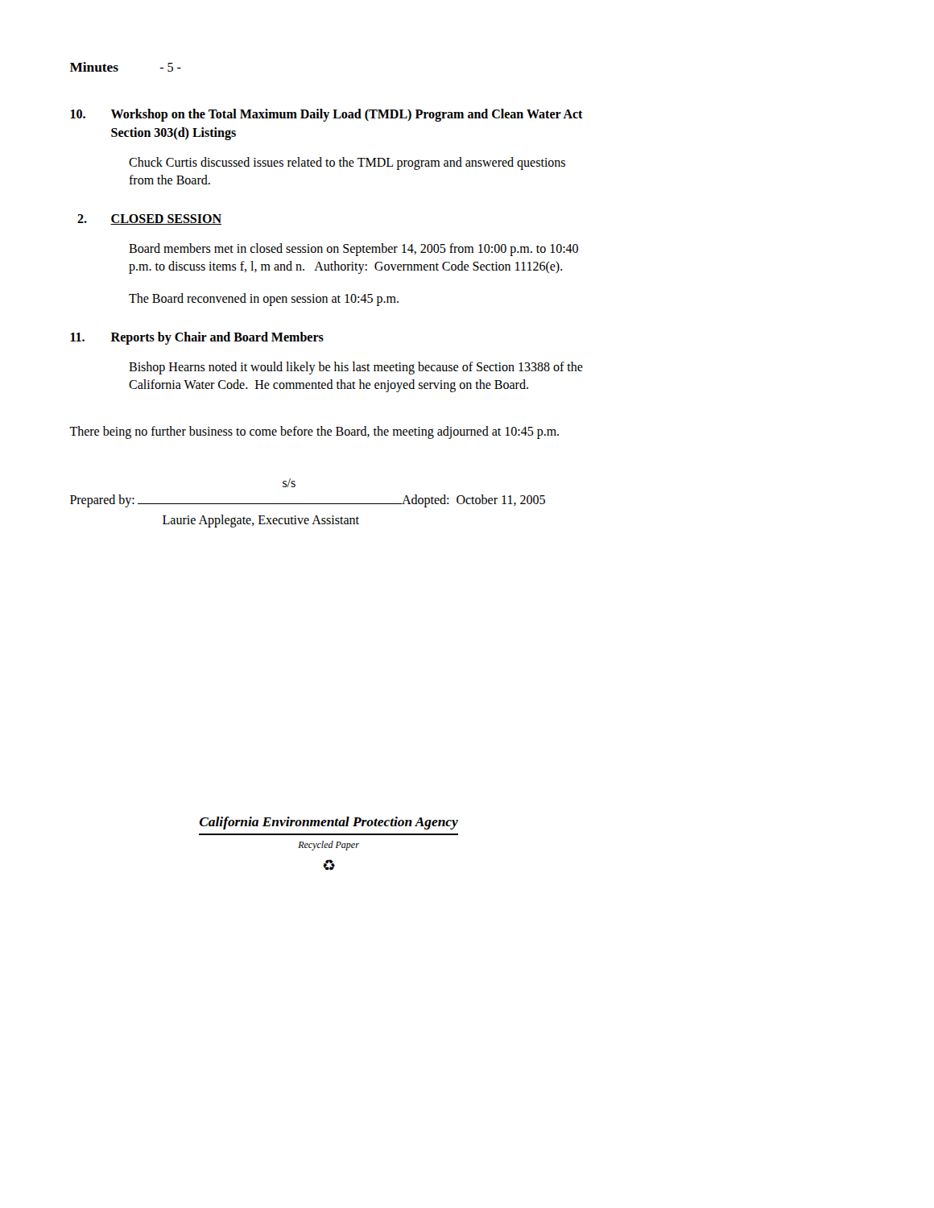Minutes - 5 -
10.
Workshop on the Total Maximum Daily Load (TMDL) Program and Clean Water Act Section 303(d) Listings
Chuck Curtis discussed issues related to the TMDL program and answered questions from the Board.
2.
CLOSED SESSION
Board members met in closed session on September 14, 2005 from 10:00 p.m. to 10:40 p.m. to discuss items f, l, m and n. Authority: Government Code Section 11126(e).
The Board reconvened in open session at 10:45 p.m.
11.
Reports by Chair and Board Members
Bishop Hearns noted it would likely be his last meeting because of Section 13388 of the California Water Code. He commented that he enjoyed serving on the Board.
There being no further business to come before the Board, the meeting adjourned at 10:45 p.m.
s/s
Prepared by: Adopted: October 11, 2005
Laurie Applegate, Executive Assistant
California Environmental Protection Agency
Recycled Paper
♻